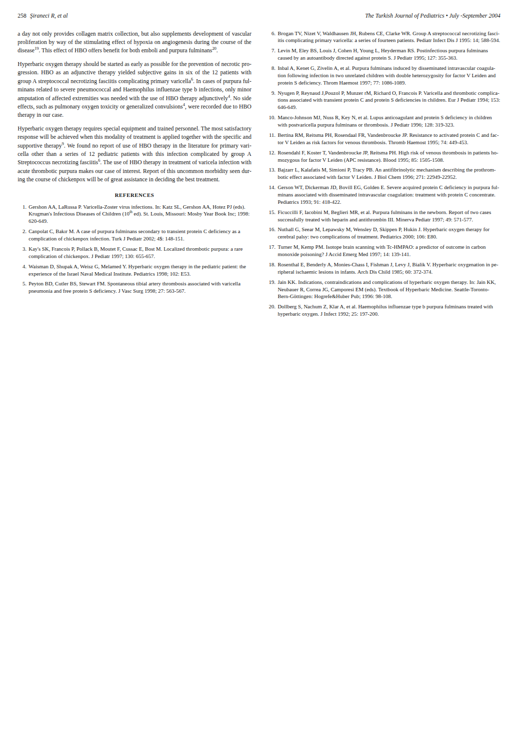258 Şiraneci R, et al
The Turkish Journal of Pediatrics • July -September 2004
a day not only provides collagen matrix collection, but also supplements development of vascular proliferation by way of the stimulating effect of hypoxia on angiogenesis during the course of the disease19. This effect of HBO offers benefit for both emboli and purpura fulminans20.
Hyperbaric oxygen therapy should be started as early as possible for the prevention of necrotic progression. HBO as an adjunctive therapy yielded subjective gains in six of the 12 patients with group A streptococcal necrotizing fasciitis complicating primary varicella6. In cases of purpura fulminans related to severe pneumococcal and Haemophilus influenzae type b infections, only minor amputation of affected extremities was needed with the use of HBO therapy adjunctively4. No side effects, such as pulmonary oxygen toxicity or generalized convulsions4, were recorded due to HBO therapy in our case.
Hyperbaric oxygen therapy requires special equipment and trained personnel. The most satisfactory response will be achieved when this modality of treatment is applied together with the specific and supportive therapy9. We found no report of use of HBO therapy in the literature for primary varicella other than a series of 12 pediatric patients with this infection complicated by group A Streptococcus necrotizing fasciitis6. The use of HBO therapy in treatment of varicela infection with acute thrombotic purpura makes our case of interest. Report of this uncommon morbidity seen during the course of chickenpox will be of great assistance in deciding the best treatment.
REFERENCES
Gershon AA, LaRussa P. Varicella-Zoster virus infections. In: Katz SL, Gershon AA, Hotez PJ (eds). Krugman's Infectious Diseases of Children (10th ed). St. Louis, Missouri: Mosby Year Book Inc; 1998: 620-649.
Canpolat C, Bakır M. A case of purpura fulminans secondary to transient protein C deficiency as a complication of chickenpox infection. Turk J Pediatr 2002; 4$: 148-151.
Kay's SK, Francois P, Pollack B, Moutet F, Cussac E, Bost M. Localized thrombotic purpura: a rare complication of chickenpox. J Pediatr 1997; 130: 655-657.
Waisman D, Shupak A, Weisz G, Melamed Y. Hyperbaric oxygen therapy in the pediatric patient: the experience of the Israel Naval Medical Institute. Pediatrics 1998; 102: E53.
Peyton BD, Cutler BS, Stewart FM. Spontaneous tibial artery thrombosis associated with varicella pneumonia and free protein S deficiency. J Vasc Surg 1998; 27: 563-567.
Brogan TV, Nizet V, Waldhausen JH, Rubens CE, Clarke WR. Group A streptococcal necrotizing fasciitis complicating primary varicella: a series of fourteen patients. Pediatr Infect Dis J 1995: 14; 588-594.
Levin M, Eley BS, Louis J, Cohen H, Young L, Heyderman RS. Postinfectious purpura fulminans caused by an autoantibody directed against protein S. J Pediatr 1995; 127: 355-363.
Inbal A, Kenet G, Zivelin A, et al. Purpura fulminans induced by disseminated intravascular coagulation following infection in two unrelated children with double heterozygosity for factor V Leiden and protein S deficiency. Throm Haemost 1997; 77: 1086-1089.
Nyugen P, Reynaud J,Pouzol P, Munzer rM, Richard O, Francois P. Varicella and thrombotic complications associated with transient protein C and protein S deficiencies in children. Eur J Pediatr 1994; 153: 646-649.
Manco-Johnson MJ, Nuss R, Key N, et al. Lupus anticoagulant and protein S deficiency in children with postvaricella purpura fulminans or thrombosis. J Pediatr 1996; 128: 319-323.
Bertina RM, Reitsma PH, Rosendaal FR, Vandenbroucke JP. Resistance to activated protein C and factor V Leiden as risk factors for venous thrombosis. Thromb Haemost 1995; 74: 449-453.
Rosendahl F, Koster T, Vandenbroucke JP, Reitsma PH. High risk of venous thrombosis in patients homozygous for factor V Leiden (APC resistance). Blood 1995; 85: 1505-1508.
Bajzarr L, Kalafatis M, Simioni P, Tracy PB. An antifibrinolytic mechanism describing the prothrombotic effect associated with factor V Leiden. J Biol Chem 1996; 271: 22949-22952.
Gerson WT, Dickerman JD, Bovill EG, Golden E. Severe acquired protein C deficiency in purpura fulminans associated with disseminated intravascular coagulation: treatment with protein C concentrate. Pediatrics 1993; 91: 418-422.
Ficuccilli F, Iacobini M, Beglieri MR, et al. Purpura fulminans in the newborn. Report of two cases successfully treated with heparin and antithrombin III. Minerva Pediatr 1997; 49: 571-577.
Nuthall G, Seear M, Lepawsky M, Wensley D, Skippen P, Hukin J. Hyperbaric oxygen therapy for cerebral palsy: two complications of treatment. Pediatrics 2000; 106: E80.
Turner M, Kemp PM. Isotope brain scanning with Tc-HMPAO: a predictor of outcome in carbon monoxide poisoning? J Accid Emerg Med 1997; 14: 139-141.
Rosenthal E, Benderly A, Monies-Chass I, Fishman J, Levy J, Bialik V. Hyperbaric oxygenation in peripheral ischaemic lesions in infants. Arch Dis Child 1985; 60: 372-374.
Jain KK. Indications, contraindications and complications of hyperbaric oxygen therapy. In: Jain KK, Neubauer R, Correa JG, Camporesi EM (eds). Textbook of Hyperbaric Medicine. Seattle-Toronto-Bern-Göttingen: Hogrefe&Huber Pub; 1996: 98-108.
Dollberg S, Nachum Z, Klar A, et al. Haemophilus influenzae type b purpura fulminans treated with hyperbaric oxygen. J Infect 1992; 25: 197-200.